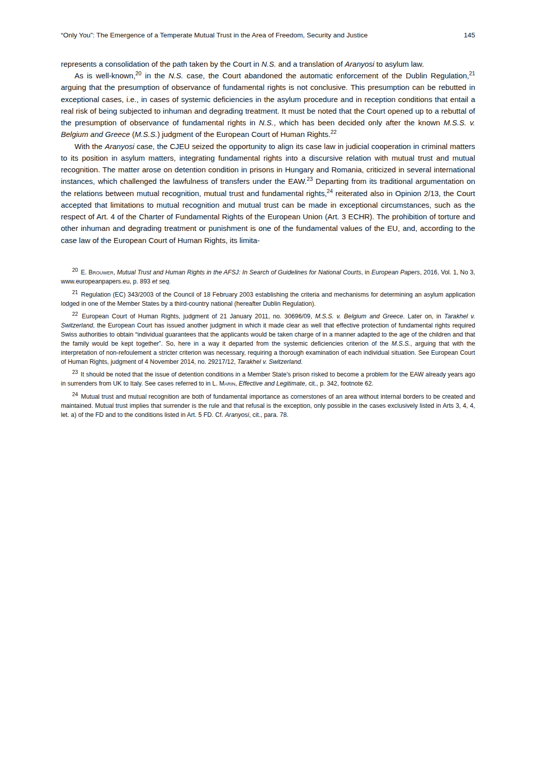“Only You”: The Emergence of a Temperate Mutual Trust in the Area of Freedom, Security and Justice 145
represents a consolidation of the path taken by the Court in N.S. and a translation of Aranyosi to asylum law.
As is well-known,20 in the N.S. case, the Court abandoned the automatic enforcement of the Dublin Regulation,21 arguing that the presumption of observance of fundamental rights is not conclusive. This presumption can be rebutted in exceptional cases, i.e., in cases of systemic deficiencies in the asylum procedure and in reception conditions that entail a real risk of being subjected to inhuman and degrading treatment. It must be noted that the Court opened up to a rebuttal of the presumption of observance of fundamental rights in N.S., which has been decided only after the known M.S.S. v. Belgium and Greece (M.S.S.) judgment of the European Court of Human Rights.22
With the Aranyosi case, the CJEU seized the opportunity to align its case law in judicial cooperation in criminal matters to its position in asylum matters, integrating fundamental rights into a discursive relation with mutual trust and mutual recognition. The matter arose on detention condition in prisons in Hungary and Romania, criticized in several international instances, which challenged the lawfulness of transfers under the EAW.23 Departing from its traditional argumentation on the relations between mutual recognition, mutual trust and fundamental rights,24 reiterated also in Opinion 2/13, the Court accepted that limitations to mutual recognition and mutual trust can be made in exceptional circumstances, such as the respect of Art. 4 of the Charter of Fundamental Rights of the European Union (Art. 3 ECHR). The prohibition of torture and other inhuman and degrading treatment or punishment is one of the fundamental values of the EU, and, according to the case law of the European Court of Human Rights, its limita-
20 E. Brouwer, Mutual Trust and Human Rights in the AFSJ: In Search of Guidelines for National Courts, in European Papers, 2016, Vol. 1, No 3, www.europeanpapers.eu, p. 893 et seq.
21 Regulation (EC) 343/2003 of the Council of 18 February 2003 establishing the criteria and mechanisms for determining an asylum application lodged in one of the Member States by a third-country national (hereafter Dublin Regulation).
22 European Court of Human Rights, judgment of 21 January 2011, no. 30696/09, M.S.S. v. Belgium and Greece. Later on, in Tarakhel v. Switzerland, the European Court has issued another judgment in which it made clear as well that effective protection of fundamental rights required Swiss authorities to obtain “individual guarantees that the applicants would be taken charge of in a manner adapted to the age of the children and that the family would be kept together”. So, here in a way it departed from the systemic deficiencies criterion of the M.S.S., arguing that with the interpretation of non-refoulement a stricter criterion was necessary, requiring a thorough examination of each individual situation. See European Court of Human Rights, judgment of 4 November 2014, no. 29217/12, Tarakhel v. Switzerland.
23 It should be noted that the issue of detention conditions in a Member State's prison risked to become a problem for the EAW already years ago in surrenders from UK to Italy. See cases referred to in L. Marin, Effective and Legitimate, cit., p. 342, footnote 62.
24 Mutual trust and mutual recognition are both of fundamental importance as cornerstones of an area without internal borders to be created and maintained. Mutual trust implies that surrender is the rule and that refusal is the exception, only possible in the cases exclusively listed in Arts 3, 4, 4, let. a) of the FD and to the conditions listed in Art. 5 FD. Cf. Aranyosi, cit., para. 78.